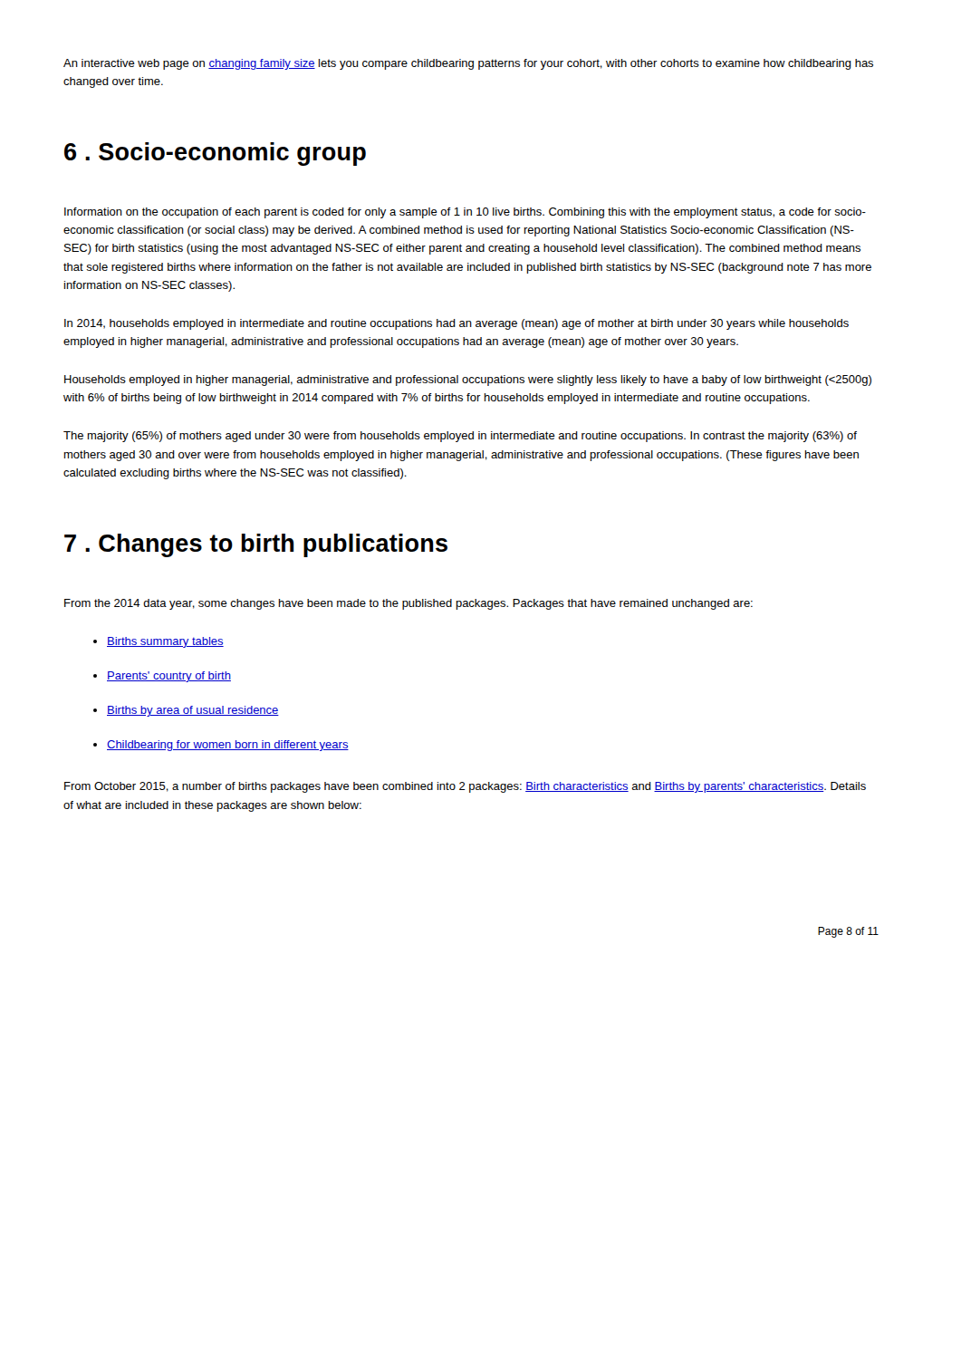An interactive web page on changing family size lets you compare childbearing patterns for your cohort, with other cohorts to examine how childbearing has changed over time.
6 . Socio-economic group
Information on the occupation of each parent is coded for only a sample of 1 in 10 live births. Combining this with the employment status, a code for socio-economic classification (or social class) may be derived. A combined method is used for reporting National Statistics Socio-economic Classification (NS-SEC) for birth statistics (using the most advantaged NS-SEC of either parent and creating a household level classification). The combined method means that sole registered births where information on the father is not available are included in published birth statistics by NS-SEC (background note 7 has more information on NS-SEC classes).
In 2014, households employed in intermediate and routine occupations had an average (mean) age of mother at birth under 30 years while households employed in higher managerial, administrative and professional occupations had an average (mean) age of mother over 30 years.
Households employed in higher managerial, administrative and professional occupations were slightly less likely to have a baby of low birthweight (<2500g) with 6% of births being of low birthweight in 2014 compared with 7% of births for households employed in intermediate and routine occupations.
The majority (65%) of mothers aged under 30 were from households employed in intermediate and routine occupations. In contrast the majority (63%) of mothers aged 30 and over were from households employed in higher managerial, administrative and professional occupations. (These figures have been calculated excluding births where the NS-SEC was not classified).
7 . Changes to birth publications
From the 2014 data year, some changes have been made to the published packages. Packages that have remained unchanged are:
Births summary tables
Parents' country of birth
Births by area of usual residence
Childbearing for women born in different years
From October 2015, a number of births packages have been combined into 2 packages: Birth characteristics and Births by parents' characteristics. Details of what are included in these packages are shown below:
Page 8 of 11